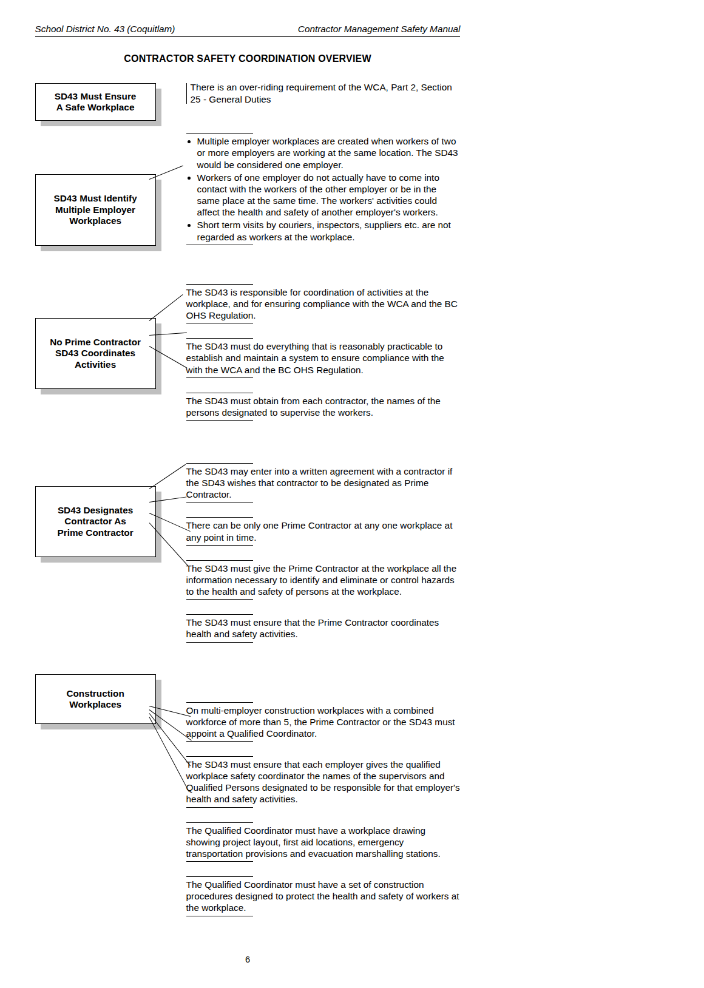School District No. 43 (Coquitlam) Contractor Management Safety Manual
CONTRACTOR SAFETY COORDINATION OVERVIEW
SD43 Must Ensure
A Safe Workplace
There is an over-riding requirement of the WCA, Part 2, Section 25 - General Duties
SD43 Must Identify
Multiple Employer
Workplaces
Multiple employer workplaces are created when workers of two or more employers are working at the same location. The SD43 would be considered one employer.
Workers of one employer do not actually have to come into contact with the workers of the other employer or be in the same place at the same time. The workers' activities could affect the health and safety of another employer's workers.
Short term visits by couriers, inspectors, suppliers etc. are not regarded as workers at the workplace.
No Prime Contractor
SD43 Coordinates
Activities
The SD43 is responsible for coordination of activities at the workplace, and for ensuring compliance with the WCA and the BC OHS Regulation.
The SD43 must do everything that is reasonably practicable to establish and maintain a system to ensure compliance with the with the WCA and the BC OHS Regulation.
The SD43 must obtain from each contractor, the names of the persons designated to supervise the workers.
SD43 Designates
Contractor As
Prime Contractor
The SD43 may enter into a written agreement with a contractor if the SD43 wishes that contractor to be designated as Prime Contractor.
There can be only one Prime Contractor at any one workplace at any point in time.
The SD43 must give the Prime Contractor at the workplace all the information necessary to identify and eliminate or control hazards to the health and safety of persons at the workplace.
The SD43 must ensure that the Prime Contractor coordinates health and safety activities.
Construction
Workplaces
On multi-employer construction workplaces with a combined workforce of more than 5, the Prime Contractor or the SD43 must appoint a Qualified Coordinator.
The SD43 must ensure that each employer gives the qualified workplace safety coordinator the names of the supervisors and Qualified Persons designated to be responsible for that employer's health and safety activities.
The Qualified Coordinator must have a workplace drawing showing project layout, first aid locations, emergency transportation provisions and evacuation marshalling stations.
The Qualified Coordinator must have a set of construction procedures designed to protect the health and safety of workers at the workplace.
6